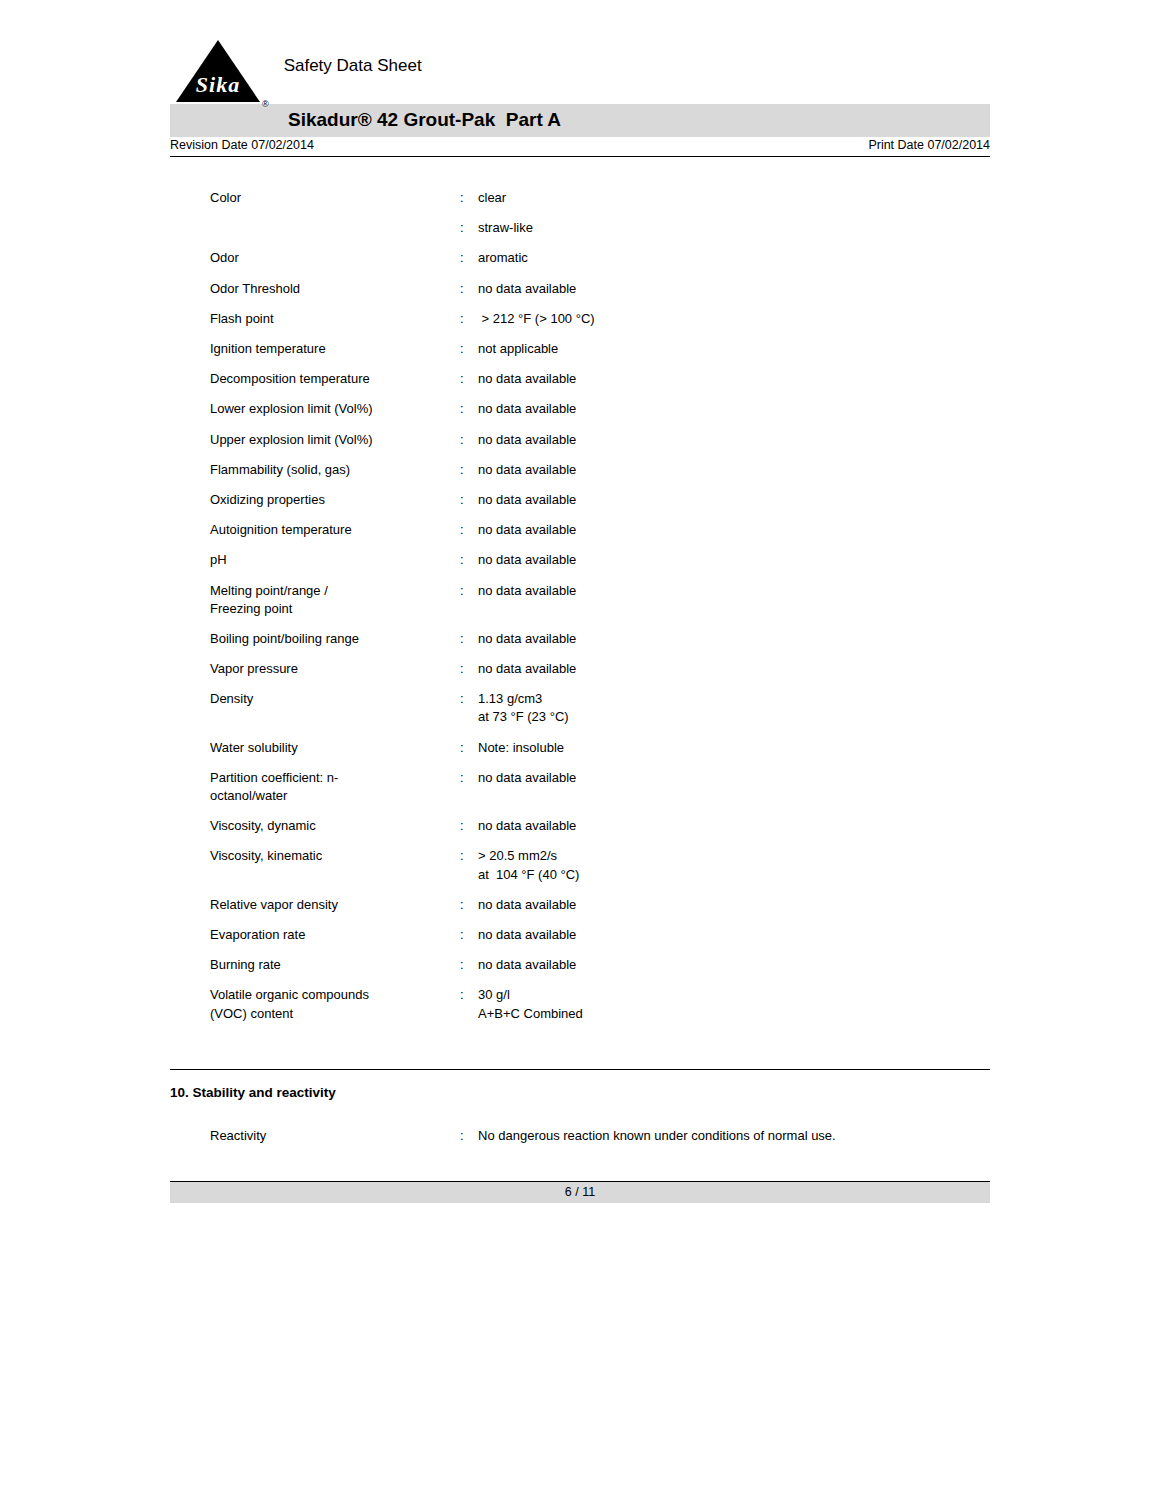Sika
®
Safety Data Sheet
Sikadur® 42 Grout-Pak Part A
Revision Date 07/02/2014 Print Date 07/02/2014
| Color | : | clear |
| | : | straw-like |
| Odor | : | aromatic |
| Odor Threshold | : | no data available |
| Flash point | : | > 212 °F (> 100 °C) |
| Ignition temperature | : | not applicable |
| Decomposition temperature | : | no data available |
| Lower explosion limit (Vol%) | : | no data available |
| Upper explosion limit (Vol%) | : | no data available |
| Flammability (solid, gas) | : | no data available |
| Oxidizing properties | : | no data available |
| Autoignition temperature | : | no data available |
| pH | : | no data available |
| Melting point/range / Freezing point | : | no data available |
| Boiling point/boiling range | : | no data available |
| Vapor pressure | : | no data available |
| Density | : | 1.13 g/cm3 at 73 °F (23 °C) |
| Water solubility | : | Note: insoluble |
| Partition coefficient: n- octanol/water | : | no data available |
| Viscosity, dynamic | : | no data available |
| Viscosity, kinematic | : | > 20.5 mm2/s at 104 °F (40 °C) |
| Relative vapor density | : | no data available |
| Evaporation rate | : | no data available |
| Burning rate | : | no data available |
| Volatile organic compounds (VOC) content | : | 30 g/l A+B+C Combined |
10. Stability and reactivity
| Reactivity | : | No dangerous reaction known under conditions of normal use. |
6 / 11